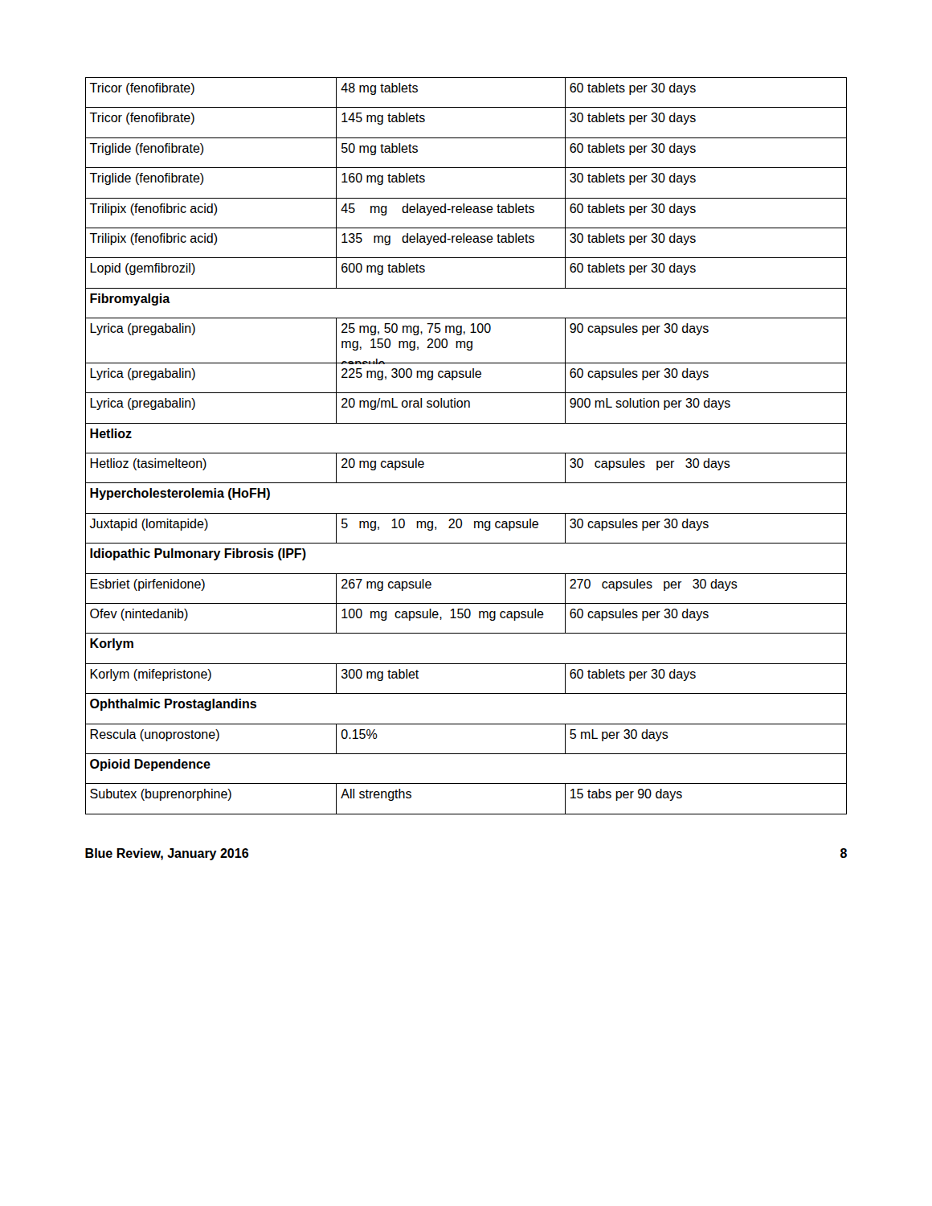| Tricor (fenofibrate) | 48 mg tablets | 60 tablets per 30 days |
| Tricor (fenofibrate) | 145 mg tablets | 30 tablets per 30 days |
| Triglide (fenofibrate) | 50 mg tablets | 60 tablets per 30 days |
| Triglide (fenofibrate) | 160 mg tablets | 30 tablets per 30 days |
| Trilipix (fenofibric acid) | 45 mg delayed-release tablets | 60 tablets per 30 days |
| Trilipix (fenofibric acid) | 135 mg delayed-release tablets | 30 tablets per 30 days |
| Lopid (gemfibrozil) | 600 mg tablets | 60 tablets per 30 days |
| Fibromyalgia |
| Lyrica (pregabalin) | 25 mg, 50 mg, 75 mg, 100 mg, 150 mg, 200 mg capsule | 90 capsules per 30 days |
| Lyrica (pregabalin) | 225 mg, 300 mg capsule | 60 capsules per 30 days |
| Lyrica (pregabalin) | 20 mg/mL oral solution | 900 mL solution per 30 days |
| Hetlioz |
| Hetlioz (tasimelteon) | 20 mg capsule | 30 capsules per 30 days |
| Hypercholesterolemia (HoFH) |
| Juxtapid (lomitapide) | 5 mg, 10 mg, 20 mg capsule | 30 capsules per 30 days |
| Idiopathic Pulmonary Fibrosis (IPF) |
| Esbriet (pirfenidone) | 267 mg capsule | 270 capsules per 30 days |
| Ofev (nintedanib) | 100 mg capsule, 150 mg capsule | 60 capsules per 30 days |
| Korlym |
| Korlym (mifepristone) | 300 mg tablet | 60 tablets per 30 days |
| Ophthalmic Prostaglandins |
| Rescula (unoprostone) | 0.15% | 5 mL per 30 days |
| Opioid Dependence |
| Subutex (buprenorphine) | All strengths | 15 tabs per 90 days |
Blue Review, January 2016 8